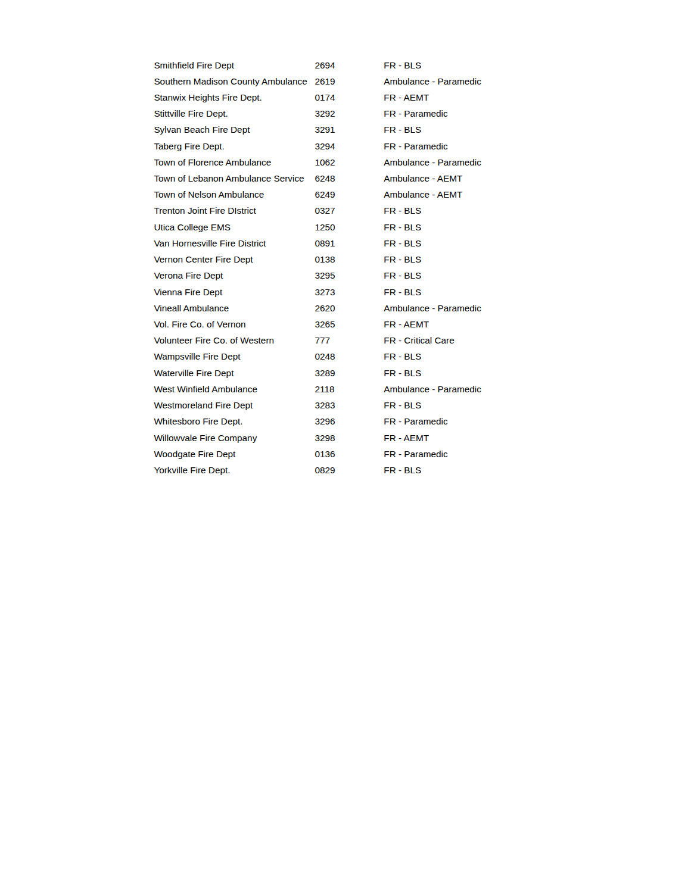| Smithfield Fire Dept | 2694 | FR - BLS |
| Southern Madison County Ambulance | 2619 | Ambulance - Paramedic |
| Stanwix Heights Fire Dept. | 0174 | FR - AEMT |
| Stittville Fire Dept. | 3292 | FR - Paramedic |
| Sylvan Beach Fire Dept | 3291 | FR - BLS |
| Taberg Fire Dept. | 3294 | FR - Paramedic |
| Town of Florence Ambulance | 1062 | Ambulance - Paramedic |
| Town of Lebanon Ambulance Service | 6248 | Ambulance - AEMT |
| Town of Nelson Ambulance | 6249 | Ambulance - AEMT |
| Trenton Joint Fire DIstrict | 0327 | FR - BLS |
| Utica College EMS | 1250 | FR - BLS |
| Van Hornesville Fire District | 0891 | FR - BLS |
| Vernon Center Fire Dept | 0138 | FR - BLS |
| Verona Fire Dept | 3295 | FR - BLS |
| Vienna Fire Dept | 3273 | FR - BLS |
| Vineall Ambulance | 2620 | Ambulance - Paramedic |
| Vol. Fire Co. of Vernon | 3265 | FR - AEMT |
| Volunteer Fire Co. of Western | 777 | FR - Critical Care |
| Wampsville Fire Dept | 0248 | FR - BLS |
| Waterville Fire Dept | 3289 | FR - BLS |
| West Winfield Ambulance | 2118 | Ambulance - Paramedic |
| Westmoreland Fire Dept | 3283 | FR - BLS |
| Whitesboro Fire Dept. | 3296 | FR - Paramedic |
| Willowvale Fire Company | 3298 | FR - AEMT |
| Woodgate Fire Dept | 0136 | FR - Paramedic |
| Yorkville Fire Dept. | 0829 | FR - BLS |